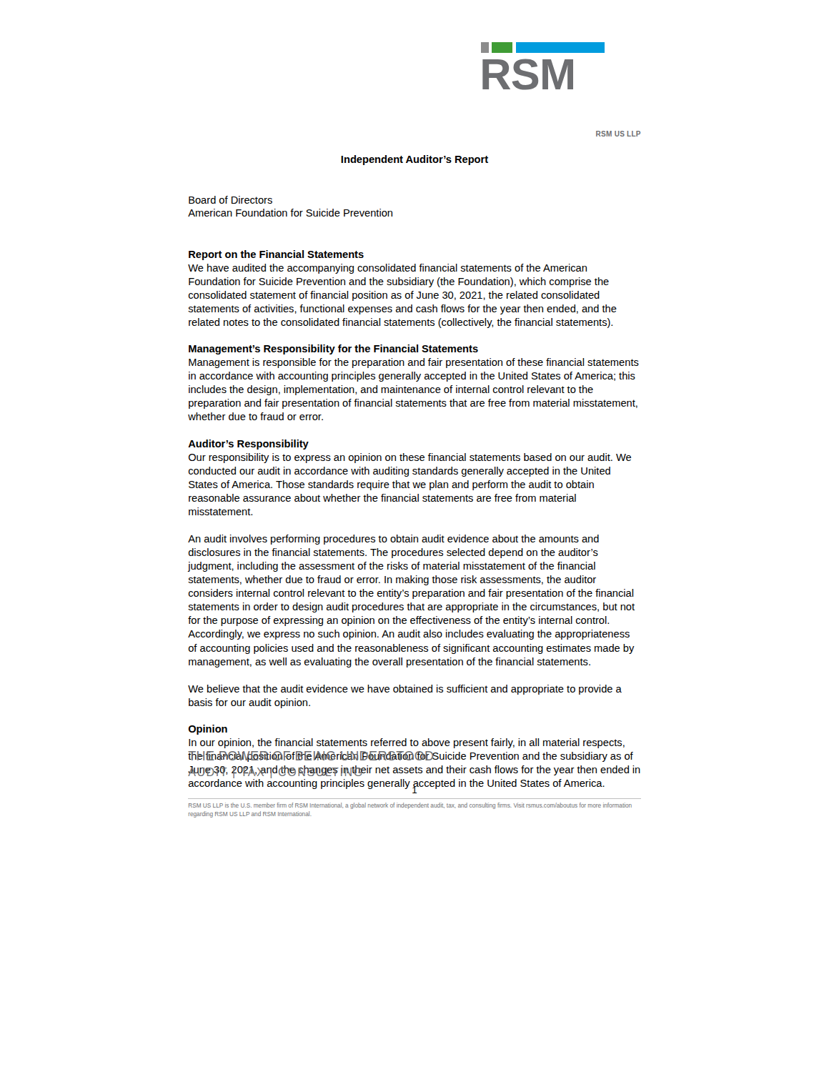RSM
RSM US LLP
Independent Auditor’s Report
Board of Directors
American Foundation for Suicide Prevention
Report on the Financial Statements
We have audited the accompanying consolidated financial statements of the American Foundation for Suicide Prevention and the subsidiary (the Foundation), which comprise the consolidated statement of financial position as of June 30, 2021, the related consolidated statements of activities, functional expenses and cash flows for the year then ended, and the related notes to the consolidated financial statements (collectively, the financial statements).
Management’s Responsibility for the Financial Statements
Management is responsible for the preparation and fair presentation of these financial statements in accordance with accounting principles generally accepted in the United States of America; this includes the design, implementation, and maintenance of internal control relevant to the preparation and fair presentation of financial statements that are free from material misstatement, whether due to fraud or error.
Auditor’s Responsibility
Our responsibility is to express an opinion on these financial statements based on our audit. We conducted our audit in accordance with auditing standards generally accepted in the United States of America. Those standards require that we plan and perform the audit to obtain reasonable assurance about whether the financial statements are free from material misstatement.
An audit involves performing procedures to obtain audit evidence about the amounts and disclosures in the financial statements. The procedures selected depend on the auditor’s judgment, including the assessment of the risks of material misstatement of the financial statements, whether due to fraud or error. In making those risk assessments, the auditor considers internal control relevant to the entity’s preparation and fair presentation of the financial statements in order to design audit procedures that are appropriate in the circumstances, but not for the purpose of expressing an opinion on the effectiveness of the entity’s internal control. Accordingly, we express no such opinion. An audit also includes evaluating the appropriateness of accounting policies used and the reasonableness of significant accounting estimates made by management, as well as evaluating the overall presentation of the financial statements.
We believe that the audit evidence we have obtained is sufficient and appropriate to provide a basis for our audit opinion.
Opinion
In our opinion, the financial statements referred to above present fairly, in all material respects, the financial position of the American Foundation for Suicide Prevention and the subsidiary as of June 30, 2021, and the changes in their net assets and their cash flows for the year then ended in accordance with accounting principles generally accepted in the United States of America.
THE POWER OF BEING UNDERSTOOD
AUDIT | TAX | CONSULTING
1
RSM US LLP is the U.S. member firm of RSM International, a global network of independent audit, tax, and consulting firms. Visit rsmus.com/aboutus for more information regarding RSM US LLP and RSM International.